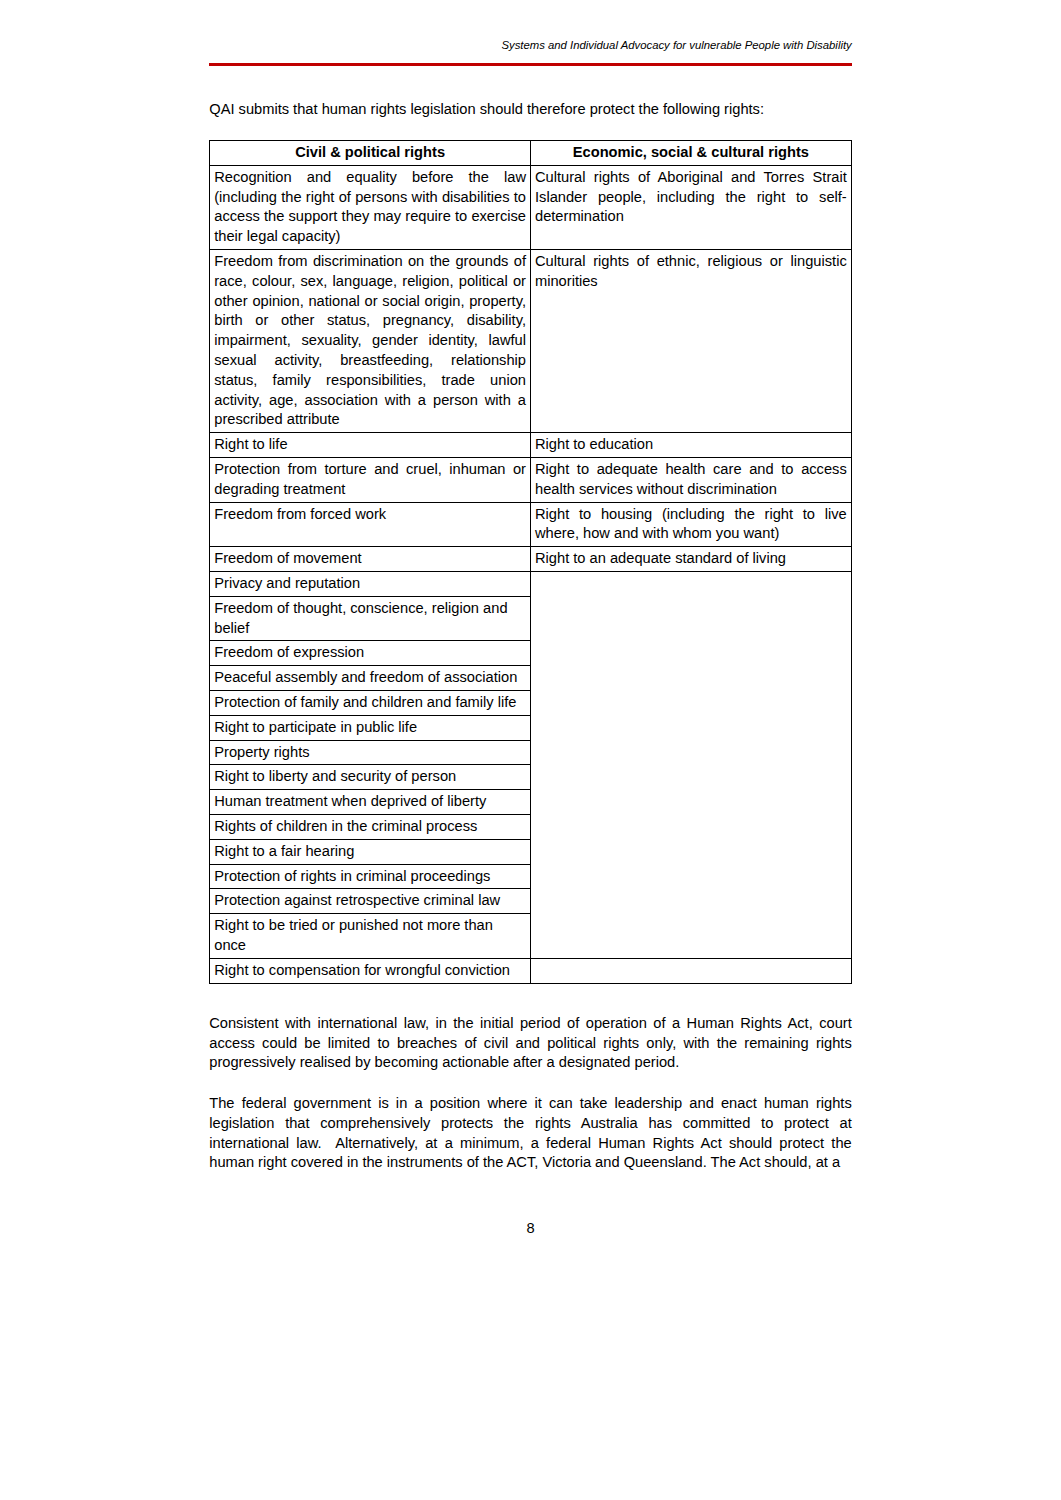Systems and Individual Advocacy for vulnerable People with Disability
QAI submits that human rights legislation should therefore protect the following rights:
| Civil & political rights | Economic, social & cultural rights |
| --- | --- |
| Recognition and equality before the law (including the right of persons with disabilities to access the support they may require to exercise their legal capacity) | Cultural rights of Aboriginal and Torres Strait Islander people, including the right to self-determination |
| Freedom from discrimination on the grounds of race, colour, sex, language, religion, political or other opinion, national or social origin, property, birth or other status, pregnancy, disability, impairment, sexuality, gender identity, lawful sexual activity, breastfeeding, relationship status, family responsibilities, trade union activity, age, association with a person with a prescribed attribute | Cultural rights of ethnic, religious or linguistic minorities |
| Right to life | Right to education |
| Protection from torture and cruel, inhuman or degrading treatment | Right to adequate health care and to access health services without discrimination |
| Freedom from forced work | Right to housing (including the right to live where, how and with whom you want) |
| Freedom of movement | Right to an adequate standard of living |
| Privacy and reputation | |
| Freedom of thought, conscience, religion and belief |
| Freedom of expression |
| Peaceful assembly and freedom of association |
| Protection of family and children and family life |
| Right to participate in public life |
| Property rights |
| Right to liberty and security of person |
| Human treatment when deprived of liberty |
| Rights of children in the criminal process |
| Right to a fair hearing |
| Protection of rights in criminal proceedings |
| Protection against retrospective criminal law |
| Right to be tried or punished not more than once |
| Right to compensation for wrongful conviction | |
Consistent with international law, in the initial period of operation of a Human Rights Act, court access could be limited to breaches of civil and political rights only, with the remaining rights progressively realised by becoming actionable after a designated period.
The federal government is in a position where it can take leadership and enact human rights legislation that comprehensively protects the rights Australia has committed to protect at international law. Alternatively, at a minimum, a federal Human Rights Act should protect the human right covered in the instruments of the ACT, Victoria and Queensland. The Act should, at a
8